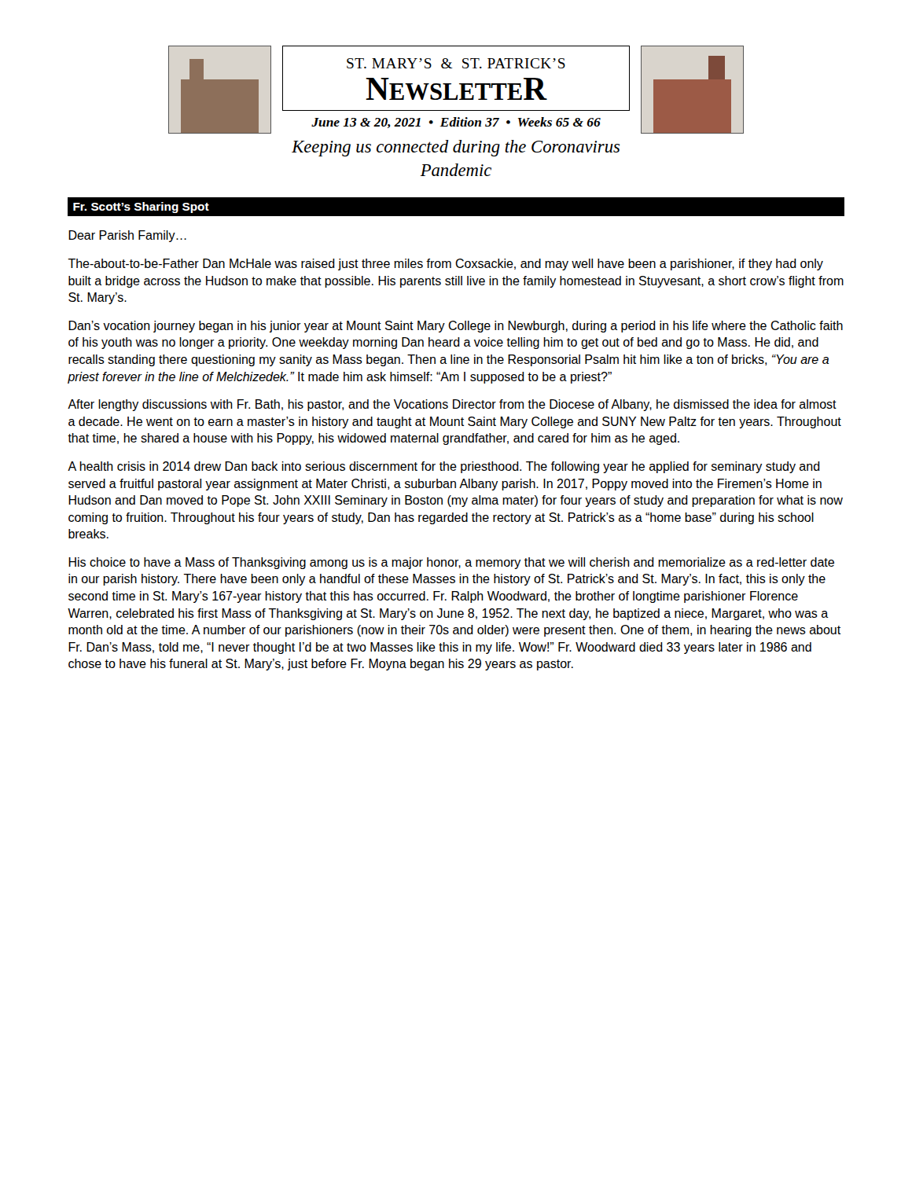ST. MARY’S & ST. PATRICK’S
NEWSLETTER
June 13 & 20, 2021 • Edition 37 • Weeks 65 & 66
Keeping us connected during the Coronavirus Pandemic
Fr. Scott’s Sharing Spot
Dear Parish Family…
The-about-to-be-Father Dan McHale was raised just three miles from Coxsackie, and may well have been a parishioner, if they had only built a bridge across the Hudson to make that possible. His parents still live in the family homestead in Stuyvesant, a short crow’s flight from St. Mary’s.
Dan’s vocation journey began in his junior year at Mount Saint Mary College in Newburgh, during a period in his life where the Catholic faith of his youth was no longer a priority. One weekday morning Dan heard a voice telling him to get out of bed and go to Mass. He did, and recalls standing there questioning my sanity as Mass began. Then a line in the Responsorial Psalm hit him like a ton of bricks, “You are a priest forever in the line of Melchizedek.” It made him ask himself: “Am I supposed to be a priest?”
After lengthy discussions with Fr. Bath, his pastor, and the Vocations Director from the Diocese of Albany, he dismissed the idea for almost a decade. He went on to earn a master’s in history and taught at Mount Saint Mary College and SUNY New Paltz for ten years. Throughout that time, he shared a house with his Poppy, his widowed maternal grandfather, and cared for him as he aged.
A health crisis in 2014 drew Dan back into serious discernment for the priesthood. The following year he applied for seminary study and served a fruitful pastoral year assignment at Mater Christi, a suburban Albany parish. In 2017, Poppy moved into the Firemen’s Home in Hudson and Dan moved to Pope St. John XXIII Seminary in Boston (my alma mater) for four years of study and preparation for what is now coming to fruition. Throughout his four years of study, Dan has regarded the rectory at St. Patrick’s as a “home base” during his school breaks.
His choice to have a Mass of Thanksgiving among us is a major honor, a memory that we will cherish and memorialize as a red-letter date in our parish history. There have been only a handful of these Masses in the history of St. Patrick’s and St. Mary’s. In fact, this is only the second time in St. Mary’s 167-year history that this has occurred. Fr. Ralph Woodward, the brother of longtime parishioner Florence Warren, celebrated his first Mass of Thanksgiving at St. Mary’s on June 8, 1952. The next day, he baptized a niece, Margaret, who was a month old at the time. A number of our parishioners (now in their 70s and older) were present then. One of them, in hearing the news about Fr. Dan’s Mass, told me, “I never thought I’d be at two Masses like this in my life. Wow!” Fr. Woodward died 33 years later in 1986 and chose to have his funeral at St. Mary’s, just before Fr. Moyna began his 29 years as pastor.